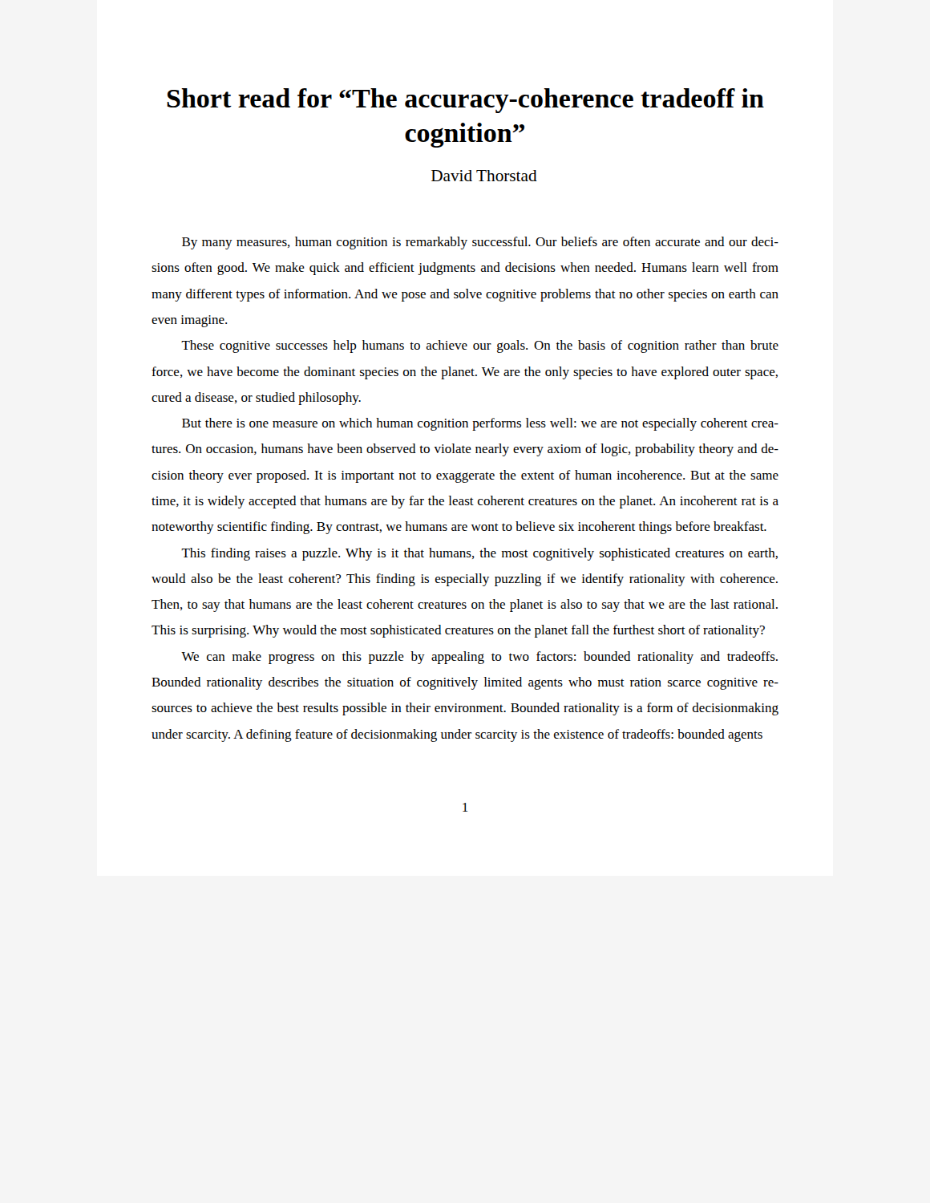Short read for “The accuracy-coherence tradeoff in cognition”
David Thorstad
By many measures, human cognition is remarkably successful. Our beliefs are often accurate and our decisions often good. We make quick and efficient judgments and decisions when needed. Humans learn well from many different types of information. And we pose and solve cognitive problems that no other species on earth can even imagine.
These cognitive successes help humans to achieve our goals. On the basis of cognition rather than brute force, we have become the dominant species on the planet. We are the only species to have explored outer space, cured a disease, or studied philosophy.
But there is one measure on which human cognition performs less well: we are not especially coherent creatures. On occasion, humans have been observed to violate nearly every axiom of logic, probability theory and decision theory ever proposed. It is important not to exaggerate the extent of human incoherence. But at the same time, it is widely accepted that humans are by far the least coherent creatures on the planet. An incoherent rat is a noteworthy scientific finding. By contrast, we humans are wont to believe six incoherent things before breakfast.
This finding raises a puzzle. Why is it that humans, the most cognitively sophisticated creatures on earth, would also be the least coherent? This finding is especially puzzling if we identify rationality with coherence. Then, to say that humans are the least coherent creatures on the planet is also to say that we are the last rational. This is surprising. Why would the most sophisticated creatures on the planet fall the furthest short of rationality?
We can make progress on this puzzle by appealing to two factors: bounded rationality and tradeoffs. Bounded rationality describes the situation of cognitively limited agents who must ration scarce cognitive resources to achieve the best results possible in their environment. Bounded rationality is a form of decisionmaking under scarcity. A defining feature of decisionmaking under scarcity is the existence of tradeoffs: bounded agents
1